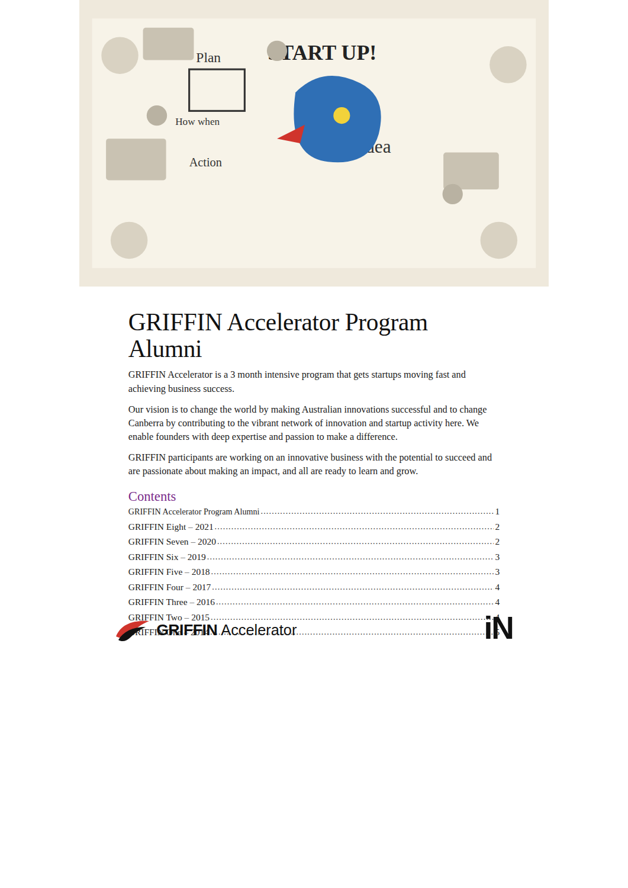GRIFFIN Accelerator Program Alumni
GRIFFIN Accelerator is a 3 month intensive program that gets startups moving fast and achieving business success.
Our vision is to change the world by making Australian innovations successful and to change Canberra by contributing to the vibrant network of innovation and startup activity here. We enable founders with deep expertise and passion to make a difference.
GRIFFIN participants are working on an innovative business with the potential to succeed and are passionate about making an impact, and all are ready to learn and grow.
Contents
GRIFFIN Accelerator Program Alumni.................................................................................................. 1
GRIFFIN Eight – 2021............................................................................................................. 2
GRIFFIN Seven – 2020........................................................................................................... 2
GRIFFIN Six – 2019................................................................................................................ 3
GRIFFIN Five – 2018.............................................................................................................. 3
GRIFFIN Four – 2017............................................................................................................. 4
GRIFFIN Three – 2016........................................................................................................... 4
GRIFFIN Two – 2015.............................................................................................................. 4
GRIFFIN One – 2014............................................................................................................... 5
GRIFFINAccelerator
iN